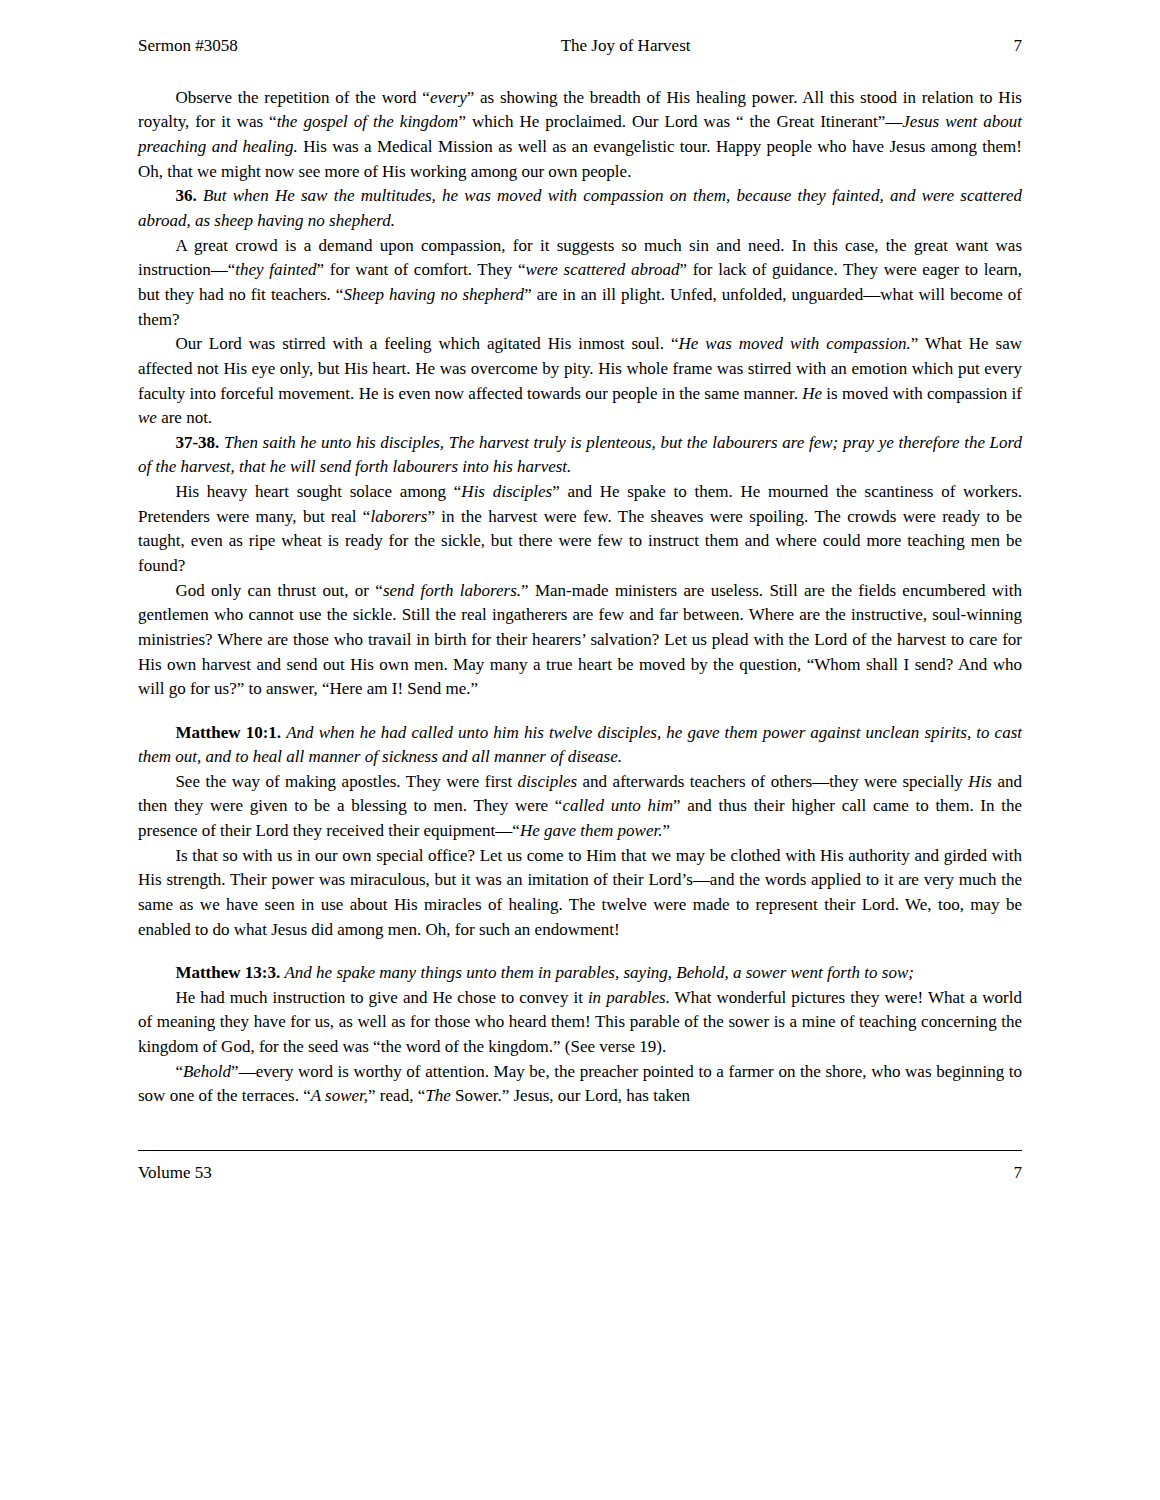Sermon #3058 The Joy of Harvest 7
Observe the repetition of the word “every” as showing the breadth of His healing power. All this stood in relation to His royalty, for it was “the gospel of the kingdom” which He proclaimed. Our Lord was “ the Great Itinerant”—Jesus went about preaching and healing. His was a Medical Mission as well as an evangelistic tour. Happy people who have Jesus among them! Oh, that we might now see more of His working among our own people.
36. But when He saw the multitudes, he was moved with compassion on them, because they fainted, and were scattered abroad, as sheep having no shepherd.
A great crowd is a demand upon compassion, for it suggests so much sin and need. In this case, the great want was instruction—“they fainted” for want of comfort. They “were scattered abroad” for lack of guidance. They were eager to learn, but they had no fit teachers. “Sheep having no shepherd” are in an ill plight. Unfed, unfolded, unguarded—what will become of them?
Our Lord was stirred with a feeling which agitated His inmost soul. “He was moved with compassion.” What He saw affected not His eye only, but His heart. He was overcome by pity. His whole frame was stirred with an emotion which put every faculty into forceful movement. He is even now affected towards our people in the same manner. He is moved with compassion if we are not.
37-38. Then saith he unto his disciples, The harvest truly is plenteous, but the labourers are few; pray ye therefore the Lord of the harvest, that he will send forth labourers into his harvest.
His heavy heart sought solace among “His disciples” and He spake to them. He mourned the scantiness of workers. Pretenders were many, but real “laborers” in the harvest were few. The sheaves were spoiling. The crowds were ready to be taught, even as ripe wheat is ready for the sickle, but there were few to instruct them and where could more teaching men be found?
God only can thrust out, or “send forth laborers.” Man-made ministers are useless. Still are the fields encumbered with gentlemen who cannot use the sickle. Still the real ingatherers are few and far between. Where are the instructive, soul-winning ministries? Where are those who travail in birth for their hearers’ salvation? Let us plead with the Lord of the harvest to care for His own harvest and send out His own men. May many a true heart be moved by the question, “Whom shall I send? And who will go for us?” to answer, “Here am I! Send me.”
Matthew 10:1. And when he had called unto him his twelve disciples, he gave them power against unclean spirits, to cast them out, and to heal all manner of sickness and all manner of disease.
See the way of making apostles. They were first disciples and afterwards teachers of others—they were specially His and then they were given to be a blessing to men. They were “called unto him” and thus their higher call came to them. In the presence of their Lord they received their equipment—“He gave them power.”
Is that so with us in our own special office? Let us come to Him that we may be clothed with His authority and girded with His strength. Their power was miraculous, but it was an imitation of their Lord’s—and the words applied to it are very much the same as we have seen in use about His miracles of healing. The twelve were made to represent their Lord. We, too, may be enabled to do what Jesus did among men. Oh, for such an endowment!
Matthew 13:3. And he spake many things unto them in parables, saying, Behold, a sower went forth to sow;
He had much instruction to give and He chose to convey it in parables. What wonderful pictures they were! What a world of meaning they have for us, as well as for those who heard them! This parable of the sower is a mine of teaching concerning the kingdom of God, for the seed was “the word of the kingdom.” (See verse 19).
“Behold”—every word is worthy of attention. May be, the preacher pointed to a farmer on the shore, who was beginning to sow one of the terraces. “A sower,” read, “The Sower.” Jesus, our Lord, has taken
Volume 53 7